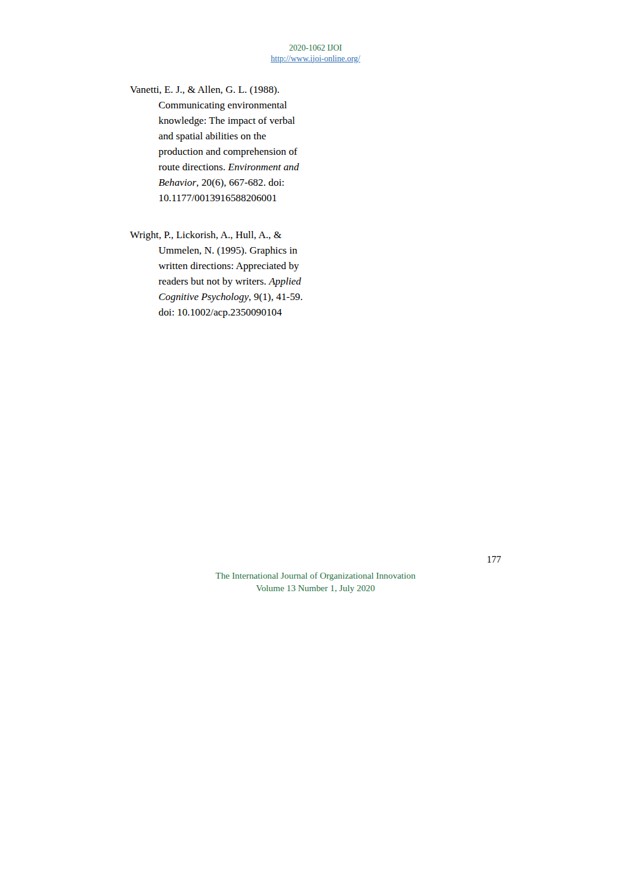2020-1062 IJOI
http://www.ijoi-online.org/
Vanetti, E. J., & Allen, G. L. (1988). Communicating environmental knowledge: The impact of verbal and spatial abilities on the production and comprehension of route directions. Environment and Behavior, 20(6), 667-682. doi: 10.1177/0013916588206001
Wright, P., Lickorish, A., Hull, A., & Ummelen, N. (1995). Graphics in written directions: Appreciated by readers but not by writers. Applied Cognitive Psychology, 9(1), 41-59. doi: 10.1002/acp.2350090104
177
The International Journal of Organizational Innovation
Volume 13 Number 1, July 2020